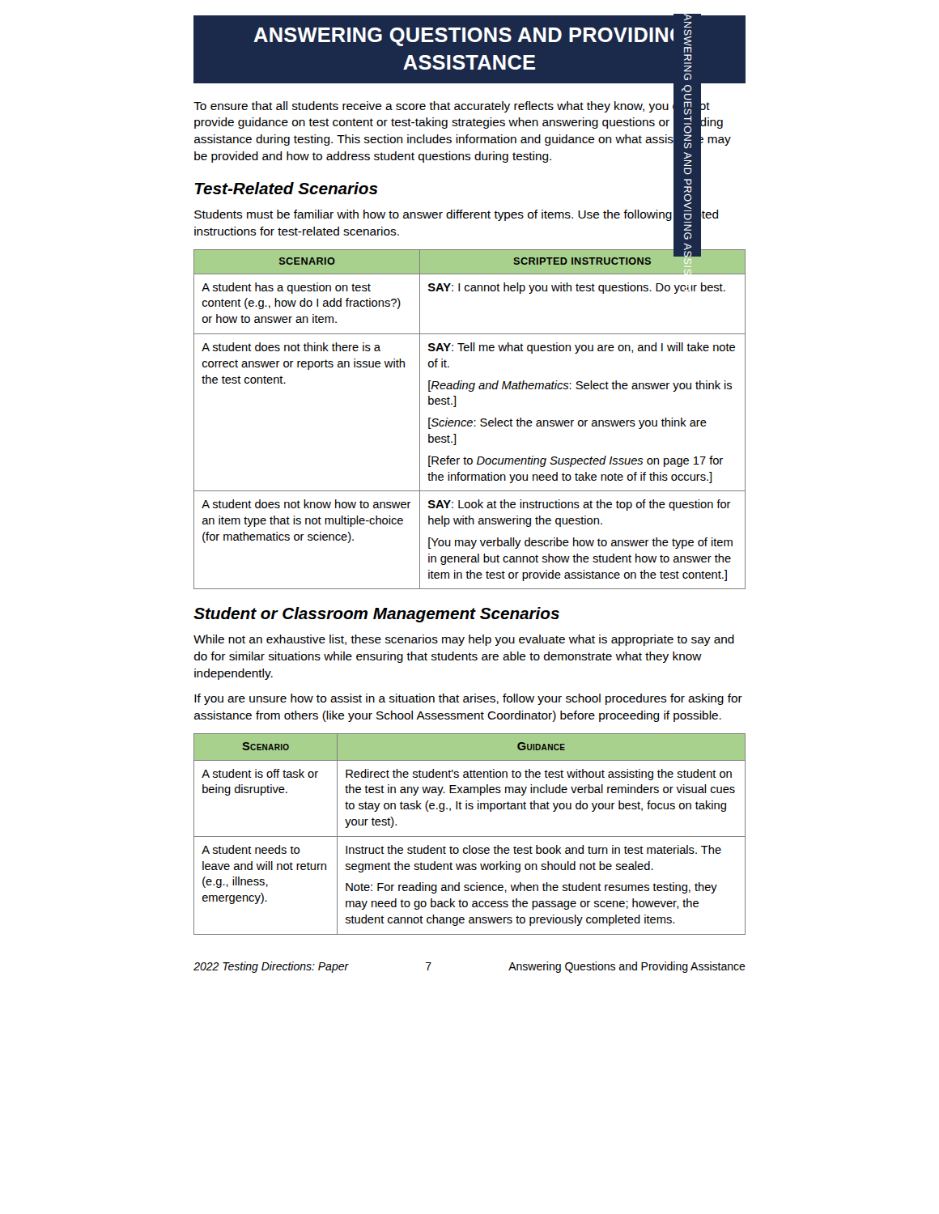Answering Questions and Providing Assistance
Answering Questions and Providing Assistance
To ensure that all students receive a score that accurately reflects what they know, you cannot provide guidance on test content or test-taking strategies when answering questions or providing assistance during testing. This section includes information and guidance on what assistance may be provided and how to address student questions during testing.
Test-Related Scenarios
Students must be familiar with how to answer different types of items. Use the following scripted instructions for test-related scenarios.
| Scenario | Scripted Instructions |
| --- | --- |
| A student has a question on test content (e.g., how do I add fractions?) or how to answer an item. | SAY : I cannot help you with test questions. Do your best. |
| A student does not think there is a correct answer or reports an issue with the test content. | SAY : Tell me what question you are on, and I will take note of it. [ Reading and Mathematics : Select the answer you think is best.] [ Science : Select the answer or answers you think are best.] [Refer to Documenting Suspected Issues on page 17 for the information you need to take note of if this occurs.] |
| A student does not know how to answer an item type that is not multiple-choice (for mathematics or science). | SAY : Look at the instructions at the top of the question for help with answering the question. [You may verbally describe how to answer the type of item in general but cannot show the student how to answer the item in the test or provide assistance on the test content.] |
Student or Classroom Management Scenarios
While not an exhaustive list, these scenarios may help you evaluate what is appropriate to say and do for similar situations while ensuring that students are able to demonstrate what they know independently.
If you are unsure how to assist in a situation that arises, follow your school procedures for asking for assistance from others (like your School Assessment Coordinator) before proceeding if possible.
| Scenario | Guidance |
| --- | --- |
| A student is off task or being disruptive. | Redirect the student's attention to the test without assisting the student on the test in any way. Examples may include verbal reminders or visual cues to stay on task (e.g., It is important that you do your best, focus on taking your test). |
| A student needs to leave and will not return (e.g., illness, emergency). | Instruct the student to close the test book and turn in test materials. The segment the student was working on should not be sealed. Note: For reading and science, when the student resumes testing, they may need to go back to access the passage or scene; however, the student cannot change answers to previously completed items. |
2022 Testing Directions: Paper 7 Answering Questions and Providing Assistance